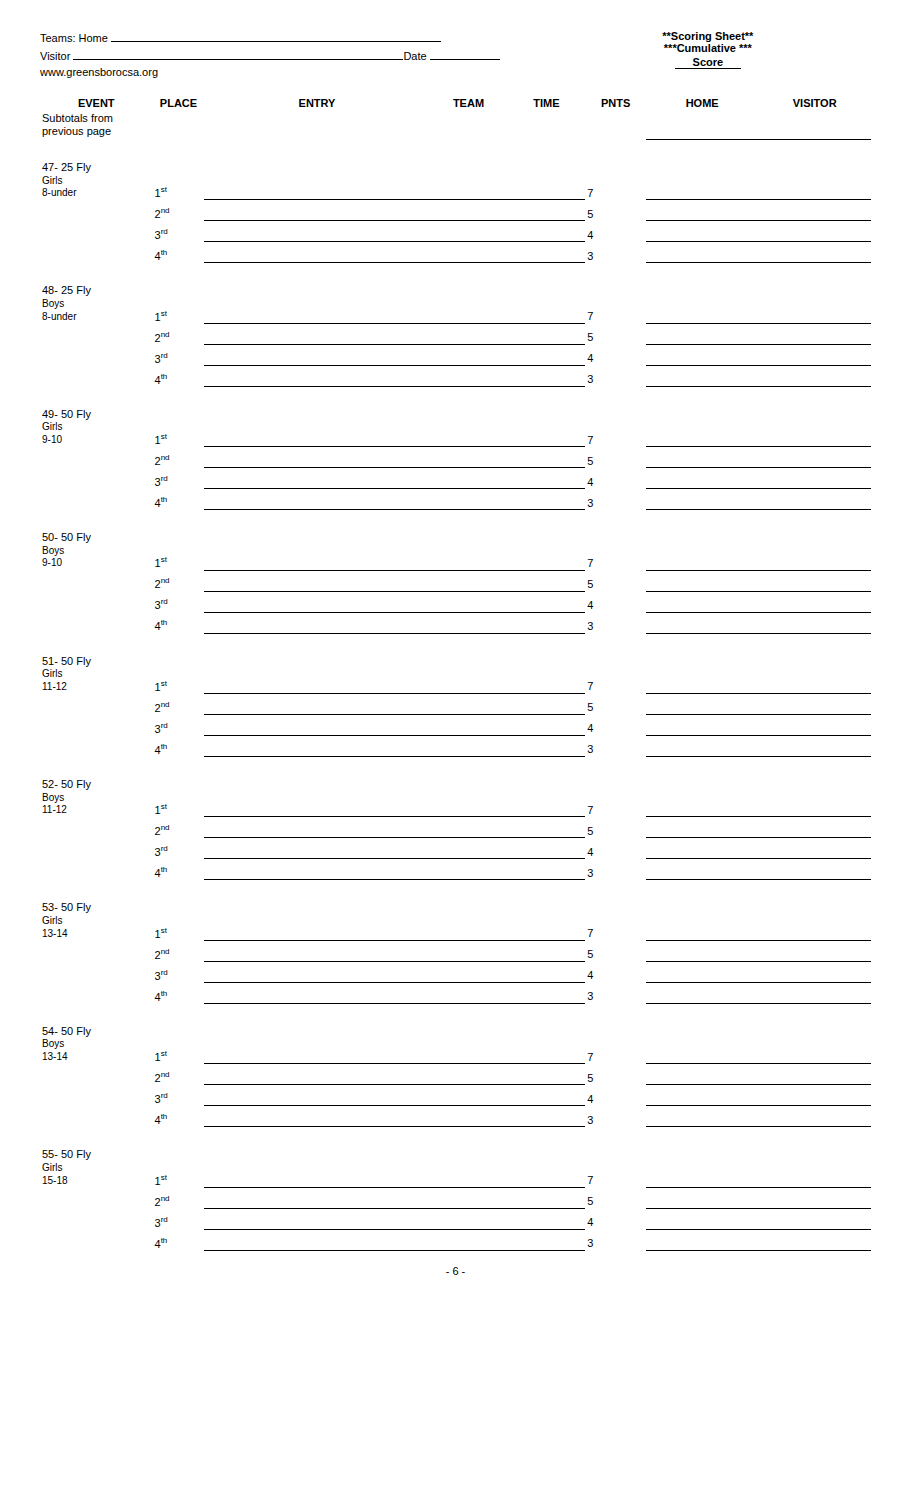Teams: Home
Visitor Date
www.greensborocsa.org
**Scoring Sheet**
***Cumulative ***
Score
| EVENT | PLACE | ENTRY | TEAM | TIME | PNTS | HOME | VISITOR |
| --- | --- | --- | --- | --- | --- | --- | --- |
| Subtotals from previous page | | | | | | | |
| 47- 25 Fly Girls 8-under | 1 st | | | | 7 | | |
| | 2 nd | | | | 5 | | |
| | 3 rd | | | | 4 | | |
| | 4 th | | | | 3 | | |
| 48- 25 Fly Boys 8-under | 1 st | | | | 7 | | |
| | 2 nd | | | | 5 | | |
| | 3 rd | | | | 4 | | |
| | 4 th | | | | 3 | | |
| 49- 50 Fly Girls 9-10 | 1 st | | | | 7 | | |
| | 2 nd | | | | 5 | | |
| | 3 rd | | | | 4 | | |
| | 4 th | | | | 3 | | |
| 50- 50 Fly Boys 9-10 | 1 st | | | | 7 | | |
| | 2 nd | | | | 5 | | |
| | 3 rd | | | | 4 | | |
| | 4 th | | | | 3 | | |
| 51- 50 Fly Girls 11-12 | 1 st | | | | 7 | | |
| | 2 nd | | | | 5 | | |
| | 3 rd | | | | 4 | | |
| | 4 th | | | | 3 | | |
| 52- 50 Fly Boys 11-12 | 1 st | | | | 7 | | |
| | 2 nd | | | | 5 | | |
| | 3 rd | | | | 4 | | |
| | 4 th | | | | 3 | | |
| 53- 50 Fly Girls 13-14 | 1 st | | | | 7 | | |
| | 2 nd | | | | 5 | | |
| | 3 rd | | | | 4 | | |
| | 4 th | | | | 3 | | |
| 54- 50 Fly Boys 13-14 | 1 st | | | | 7 | | |
| | 2 nd | | | | 5 | | |
| | 3 rd | | | | 4 | | |
| | 4 th | | | | 3 | | |
| 55- 50 Fly Girls 15-18 | 1 st | | | | 7 | | |
| | 2 nd | | | | 5 | | |
| | 3 rd | | | | 4 | | |
| | 4 th | | | | 3 | | |
- 6 -